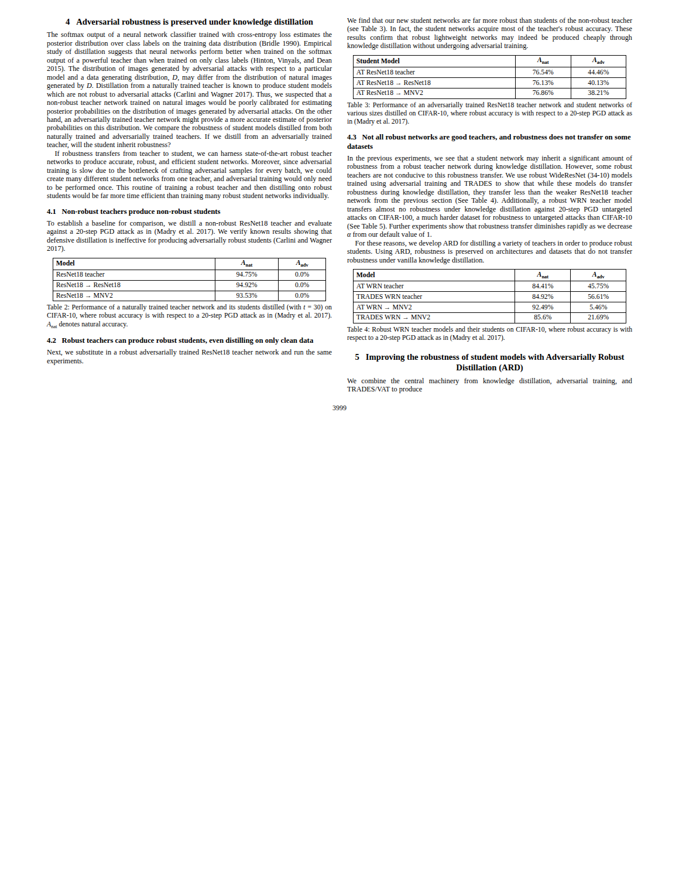4 Adversarial robustness is preserved under knowledge distillation
The softmax output of a neural network classifier trained with cross-entropy loss estimates the posterior distribution over class labels on the training data distribution (Bridle 1990). Empirical study of distillation suggests that neural networks perform better when trained on the softmax output of a powerful teacher than when trained on only class labels (Hinton, Vinyals, and Dean 2015). The distribution of images generated by adversarial attacks with respect to a particular model and a data generating distribution, D, may differ from the distribution of natural images generated by D. Distillation from a naturally trained teacher is known to produce student models which are not robust to adversarial attacks (Carlini and Wagner 2017). Thus, we suspected that a non-robust teacher network trained on natural images would be poorly calibrated for estimating posterior probabilities on the distribution of images generated by adversarial attacks. On the other hand, an adversarially trained teacher network might provide a more accurate estimate of posterior probabilities on this distribution. We compare the robustness of student models distilled from both naturally trained and adversarially trained teachers. If we distill from an adversarially trained teacher, will the student inherit robustness?
If robustness transfers from teacher to student, we can harness state-of-the-art robust teacher networks to produce accurate, robust, and efficient student networks. Moreover, since adversarial training is slow due to the bottleneck of crafting adversarial samples for every batch, we could create many different student networks from one teacher, and adversarial training would only need to be performed once. This routine of training a robust teacher and then distilling onto robust students would be far more time efficient than training many robust student networks individually.
4.1 Non-robust teachers produce non-robust students
To establish a baseline for comparison, we distill a non-robust ResNet18 teacher and evaluate against a 20-step PGD attack as in (Madry et al. 2017). We verify known results showing that defensive distillation is ineffective for producing adversarially robust students (Carlini and Wagner 2017).
| Model | A nat | A adv |
| --- | --- | --- |
| ResNet18 teacher | 94.75% | 0.0% |
| ResNet18 → ResNet18 | 94.92% | 0.0% |
| ResNet18 → MNV2 | 93.53% | 0.0% |
Table 2: Performance of a naturally trained teacher network and its students distilled (with t = 30) on CIFAR-10, where robust accuracy is with respect to a 20-step PGD attack as in (Madry et al. 2017). Anat denotes natural accuracy.
4.2 Robust teachers can produce robust students, even distilling on only clean data
Next, we substitute in a robust adversarially trained ResNet18 teacher network and run the same experiments.
We find that our new student networks are far more robust than students of the non-robust teacher (see Table 3). In fact, the student networks acquire most of the teacher's robust accuracy. These results confirm that robust lightweight networks may indeed be produced cheaply through knowledge distillation without undergoing adversarial training.
| Student Model | A nat | A adv |
| --- | --- | --- |
| AT ResNet18 teacher | 76.54% | 44.46% |
| AT ResNet18 → ResNet18 | 76.13% | 40.13% |
| AT ResNet18 → MNV2 | 76.86% | 38.21% |
Table 3: Performance of an adversarially trained ResNet18 teacher network and student networks of various sizes distilled on CIFAR-10, where robust accuracy is with respect to a 20-step PGD attack as in (Madry et al. 2017).
4.3 Not all robust networks are good teachers, and robustness does not transfer on some datasets
In the previous experiments, we see that a student network may inherit a significant amount of robustness from a robust teacher network during knowledge distillation. However, some robust teachers are not conducive to this robustness transfer. We use robust WideResNet (34-10) models trained using adversarial training and TRADES to show that while these models do transfer robustness during knowledge distillation, they transfer less than the weaker ResNet18 teacher network from the previous section (See Table 4). Additionally, a robust WRN teacher model transfers almost no robustness under knowledge distillation against 20-step PGD untargeted attacks on CIFAR-100, a much harder dataset for robustness to untargeted attacks than CIFAR-10 (See Table 5). Further experiments show that robustness transfer diminishes rapidly as we decrease α from our default value of 1.
For these reasons, we develop ARD for distilling a variety of teachers in order to produce robust students. Using ARD, robustness is preserved on architectures and datasets that do not transfer robustness under vanilla knowledge distillation.
| Model | A nat | A adv |
| --- | --- | --- |
| AT WRN teacher | 84.41% | 45.75% |
| TRADES WRN teacher | 84.92% | 56.61% |
| AT WRN → MNV2 | 92.49% | 5.46% |
| TRADES WRN → MNV2 | 85.6% | 21.69% |
Table 4: Robust WRN teacher models and their students on CIFAR-10, where robust accuracy is with respect to a 20-step PGD attack as in (Madry et al. 2017).
5 Improving the robustness of student models with Adversarially Robust Distillation (ARD)
We combine the central machinery from knowledge distillation, adversarial training, and TRADES/VAT to produce
3999